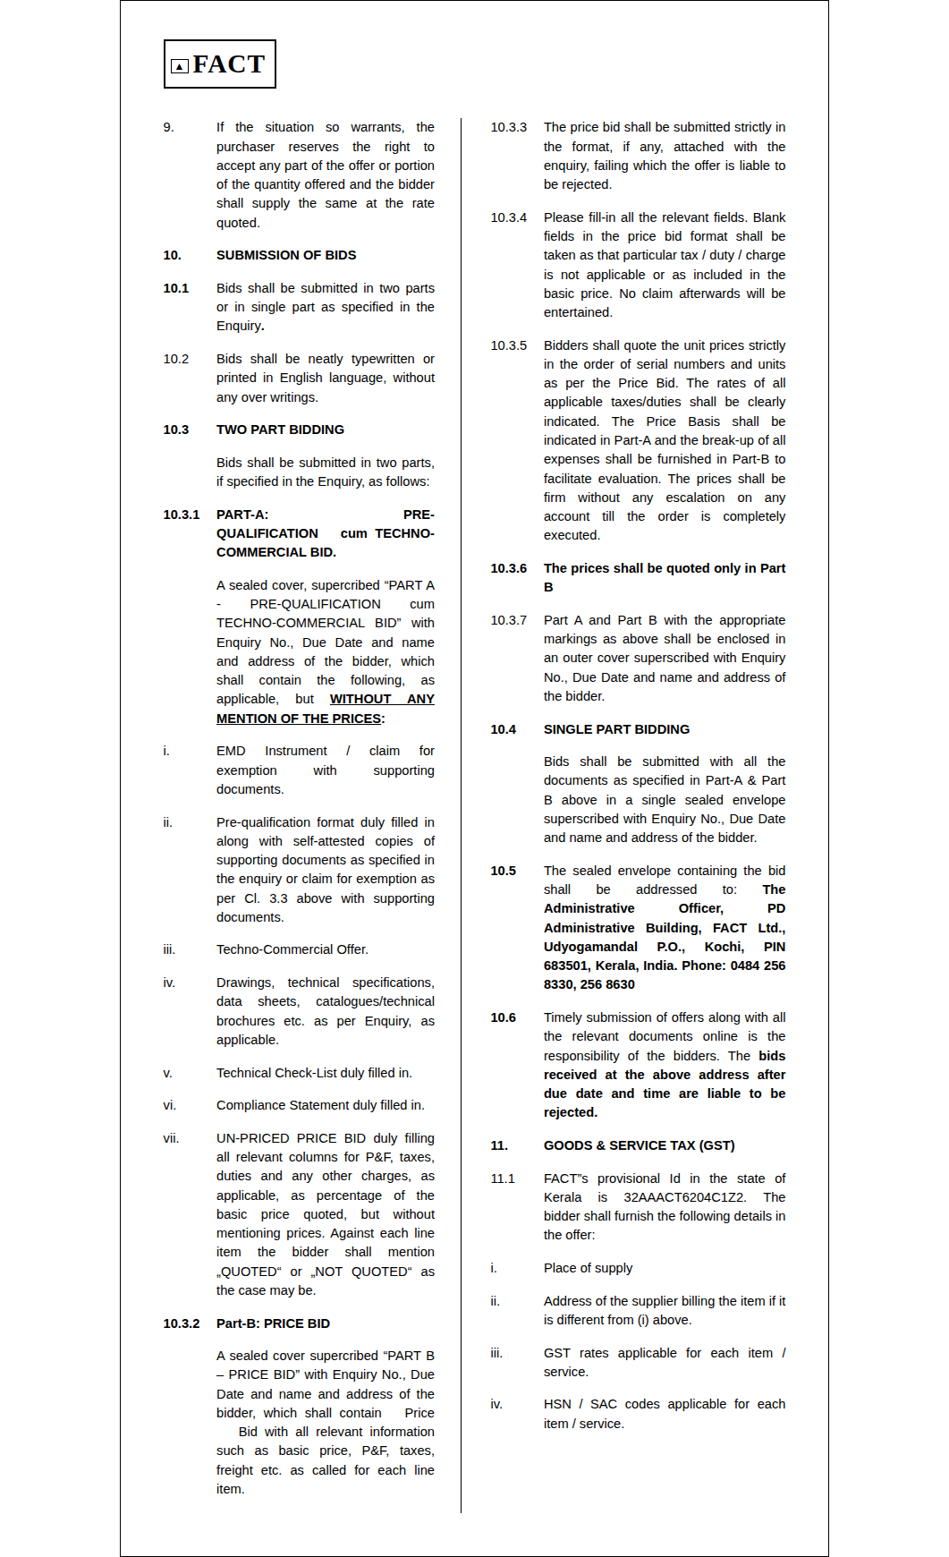▲FACT
9.
If the situation so warrants, the purchaser reserves the right to accept any part of the offer or portion of the quantity offered and the bidder shall supply the same at the rate quoted.
10.
SUBMISSION OF BIDS
10.1
Bids shall be submitted in two parts or in single part as specified in the Enquiry.
10.2
Bids shall be neatly typewritten or printed in English language, without any over writings.
10.3
TWO PART BIDDING
Bids shall be submitted in two parts, if specified in the Enquiry, as follows:
10.3.1
PART-A: PRE-QUALIFICATION cum TECHNO-COMMERCIAL BID.
A sealed cover, supercribed “PART A - PRE-QUALIFICATION cum TECHNO-COMMERCIAL BID” with Enquiry No., Due Date and name and address of the bidder, which shall contain the following, as applicable, but WITHOUT ANY MENTION OF THE PRICES:
i.
EMD Instrument / claim for exemption with supporting documents.
ii.
Pre-qualification format duly filled in along with self-attested copies of supporting documents as specified in the enquiry or claim for exemption as per Cl. 3.3 above with supporting documents.
iii.
Techno-Commercial Offer.
iv.
Drawings, technical specifications, data sheets, catalogues/technical brochures etc. as per Enquiry, as applicable.
v.
Technical Check-List duly filled in.
vi.
Compliance Statement duly filled in.
vii.
UN-PRICED PRICE BID duly filling all relevant columns for P&F, taxes, duties and any other charges, as applicable, as percentage of the basic price quoted, but without mentioning prices. Against each line item the bidder shall mention „QUOTED“ or „NOT QUOTED“ as the case may be.
10.3.2
Part-B: PRICE BID
A sealed cover supercribed “PART B – PRICE BID” with Enquiry No., Due Date and name and address of the bidder, which shall contain Price Bid with all relevant information such as basic price, P&F, taxes, freight etc. as called for each line item.
10.3.3
The price bid shall be submitted strictly in the format, if any, attached with the enquiry, failing which the offer is liable to be rejected.
10.3.4
Please fill-in all the relevant fields. Blank fields in the price bid format shall be taken as that particular tax / duty / charge is not applicable or as included in the basic price. No claim afterwards will be entertained.
10.3.5
Bidders shall quote the unit prices strictly in the order of serial numbers and units as per the Price Bid. The rates of all applicable taxes/duties shall be clearly indicated. The Price Basis shall be indicated in Part-A and the break-up of all expenses shall be furnished in Part-B to facilitate evaluation. The prices shall be firm without any escalation on any account till the order is completely executed.
10.3.6
The prices shall be quoted only in Part B
10.3.7
Part A and Part B with the appropriate markings as above shall be enclosed in an outer cover superscribed with Enquiry No., Due Date and name and address of the bidder.
10.4
SINGLE PART BIDDING
Bids shall be submitted with all the documents as specified in Part-A & Part B above in a single sealed envelope superscribed with Enquiry No., Due Date and name and address of the bidder.
10.5
The sealed envelope containing the bid shall be addressed to: The Administrative Officer, PD Administrative Building, FACT Ltd., Udyogamandal P.O., Kochi, PIN 683501, Kerala, India. Phone: 0484 256 8330, 256 8630
10.6
Timely submission of offers along with all the relevant documents online is the responsibility of the bidders. The bids received at the above address after due date and time are liable to be rejected.
11.
GOODS & SERVICE TAX (GST)
11.1
FACT”s provisional Id in the state of Kerala is 32AAACT6204C1Z2. The bidder shall furnish the following details in the offer:
i.
Place of supply
ii.
Address of the supplier billing the item if it is different from (i) above.
iii.
GST rates applicable for each item / service.
iv.
HSN / SAC codes applicable for each item / service.